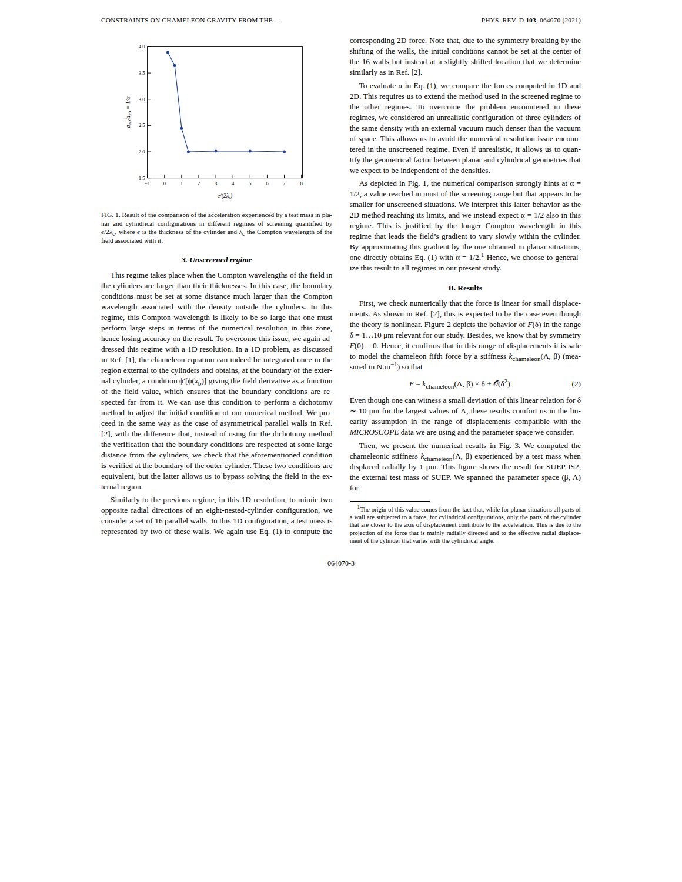Constraints on chameleon gravity from the …
Phys. Rev. D 103, 064070 (2021)
1.5 2.0 2.5 3.0 3.5 4.0 −1 0 1 2 3 4 5 6 7 8 e/(2λc) a1D/a2D = 1/α
FIG. 1. Result of the comparison of the acceleration experienced by a test mass in planar and cylindrical configurations in different regimes of screening quantified by e/2λc, where e is the thickness of the cylinder and λc the Compton wavelength of the field associated with it.
3. Unscreened regime
This regime takes place when the Compton wavelengths of the field in the cylinders are larger than their thicknesses. In this case, the boundary conditions must be set at some distance much larger than the Compton wavelength associated with the density outside the cylinders. In this regime, this Compton wavelength is likely to be so large that one must perform large steps in terms of the numerical resolution in this zone, hence losing accuracy on the result. To overcome this issue, we again addressed this regime with a 1D resolution. In a 1D problem, as discussed in Ref. [1], the chameleon equation can indeed be integrated once in the region external to the cylinders and obtains, at the boundary of the external cylinder, a condition ϕ′[ϕ(xb)] giving the field derivative as a function of the field value, which ensures that the boundary conditions are respected far from it. We can use this condition to perform a dichotomy method to adjust the initial condition of our numerical method. We proceed in the same way as the case of asymmetrical parallel walls in Ref. [2], with the difference that, instead of using for the dichotomy method the verification that the boundary conditions are respected at some large distance from the cylinders, we check that the aforementioned condition is verified at the boundary of the outer cylinder. These two conditions are equivalent, but the latter allows us to bypass solving the field in the external region.
Similarly to the previous regime, in this 1D resolution, to mimic two opposite radial directions of an eight-nested-cylinder configuration, we consider a set of 16 parallel walls. In this 1D configuration, a test mass is represented by two of these walls. We again use Eq. (1) to compute the corresponding 2D force. Note that, due to the symmetry breaking by the shifting of the walls, the initial conditions cannot be set at the center of the 16 walls but instead at a slightly shifted location that we determine similarly as in Ref. [2].
To evaluate α in Eq. (1), we compare the forces computed in 1D and 2D. This requires us to extend the method used in the screened regime to the other regimes. To overcome the problem encountered in these regimes, we considered an unrealistic configuration of three cylinders of the same density with an external vacuum much denser than the vacuum of space. This allows us to avoid the numerical resolution issue encountered in the unscreened regime. Even if unrealistic, it allows us to quantify the geometrical factor between planar and cylindrical geometries that we expect to be independent of the densities.
As depicted in Fig. 1, the numerical comparison strongly hints at α = 1/2, a value reached in most of the screening range but that appears to be smaller for unscreened situations. We interpret this latter behavior as the 2D method reaching its limits, and we instead expect α = 1/2 also in this regime. This is justified by the longer Compton wavelength in this regime that leads the field’s gradient to vary slowly within the cylinder. By approximating this gradient by the one obtained in planar situations, one directly obtains Eq. (1) with α = 1/2.1 Hence, we choose to generalize this result to all regimes in our present study.
B. Results
First, we check numerically that the force is linear for small displacements. As shown in Ref. [2], this is expected to be the case even though the theory is nonlinear. Figure 2 depicts the behavior of F(δ) in the range δ = 1…10 μm relevant for our study. Besides, we know that by symmetry F(0) = 0. Hence, it confirms that in this range of displacements it is safe to model the chameleon fifth force by a stiffness kchameleon(Λ, β) (measured in N.m−1) so that
(2) F = kchameleon(Λ, β) × δ + 𝒪(δ2).
Even though one can witness a small deviation of this linear relation for δ ∼ 10 μm for the largest values of Λ, these results comfort us in the linearity assumption in the range of displacements compatible with the MICROSCOPE data we are using and the parameter space we consider.
Then, we present the numerical results in Fig. 3. We computed the chameleonic stiffness kchameleon(Λ, β) experienced by a test mass when displaced radially by 1 μm. This figure shows the result for SUEP-IS2, the external test mass of SUEP. We spanned the parameter space (β, Λ) for
1The origin of this value comes from the fact that, while for planar situations all parts of a wall are subjected to a force, for cylindrical configurations, only the parts of the cylinder that are closer to the axis of displacement contribute to the acceleration. This is due to the projection of the force that is mainly radially directed and to the effective radial displacement of the cylinder that varies with the cylindrical angle.
064070-3